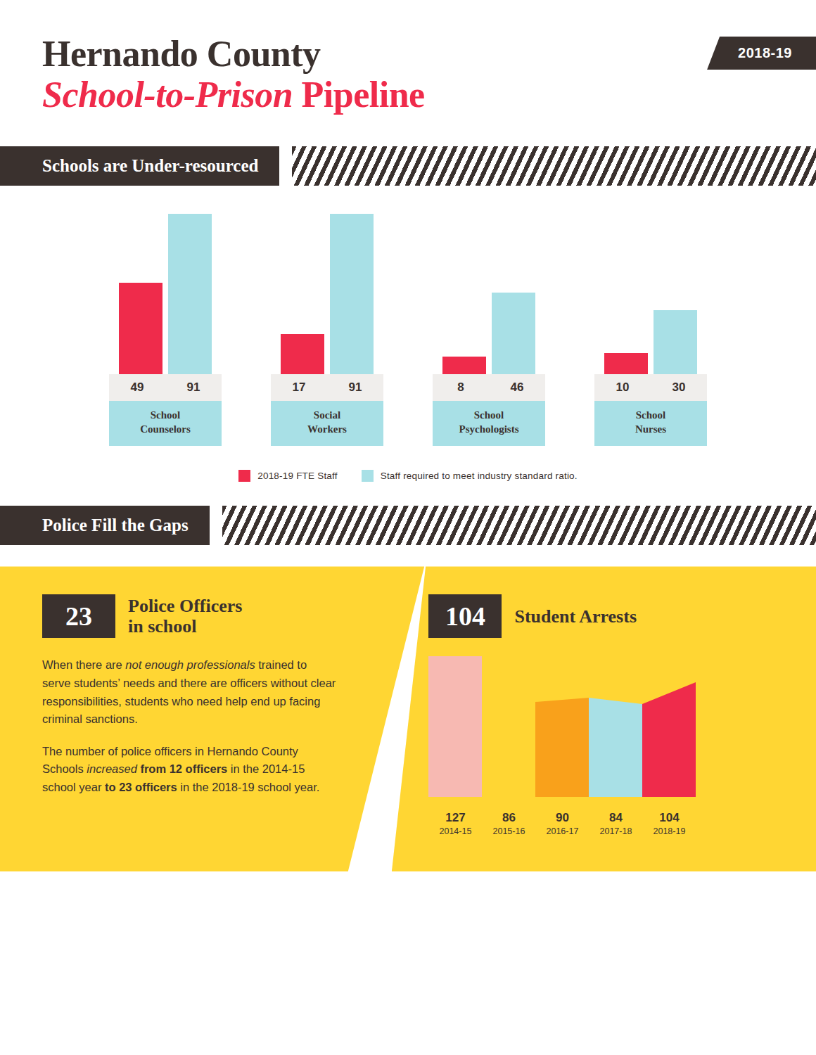Hernando County School-to-Prison Pipeline
2018-19
Schools are Under-resourced
4991
School
Counselors
1791
Social
Workers
846
School
Psychologists
1030
School
Nurses
2018-19 FTE Staff
Staff required to meet industry standard ratio.
Police Fill the Gaps
23
Police Officers
in school
When there are not enough professionals trained to serve students’ needs and there are officers without clear responsibilities, students who need help end up facing criminal sanctions.
The number of police officers in Hernando County Schools increased from 12 officers in the 2014-15 school year to 23 officers in the 2018-19 school year.
104
Student Arrests
1272014-15
862015-16
902016-17
842017-18
1042018-19